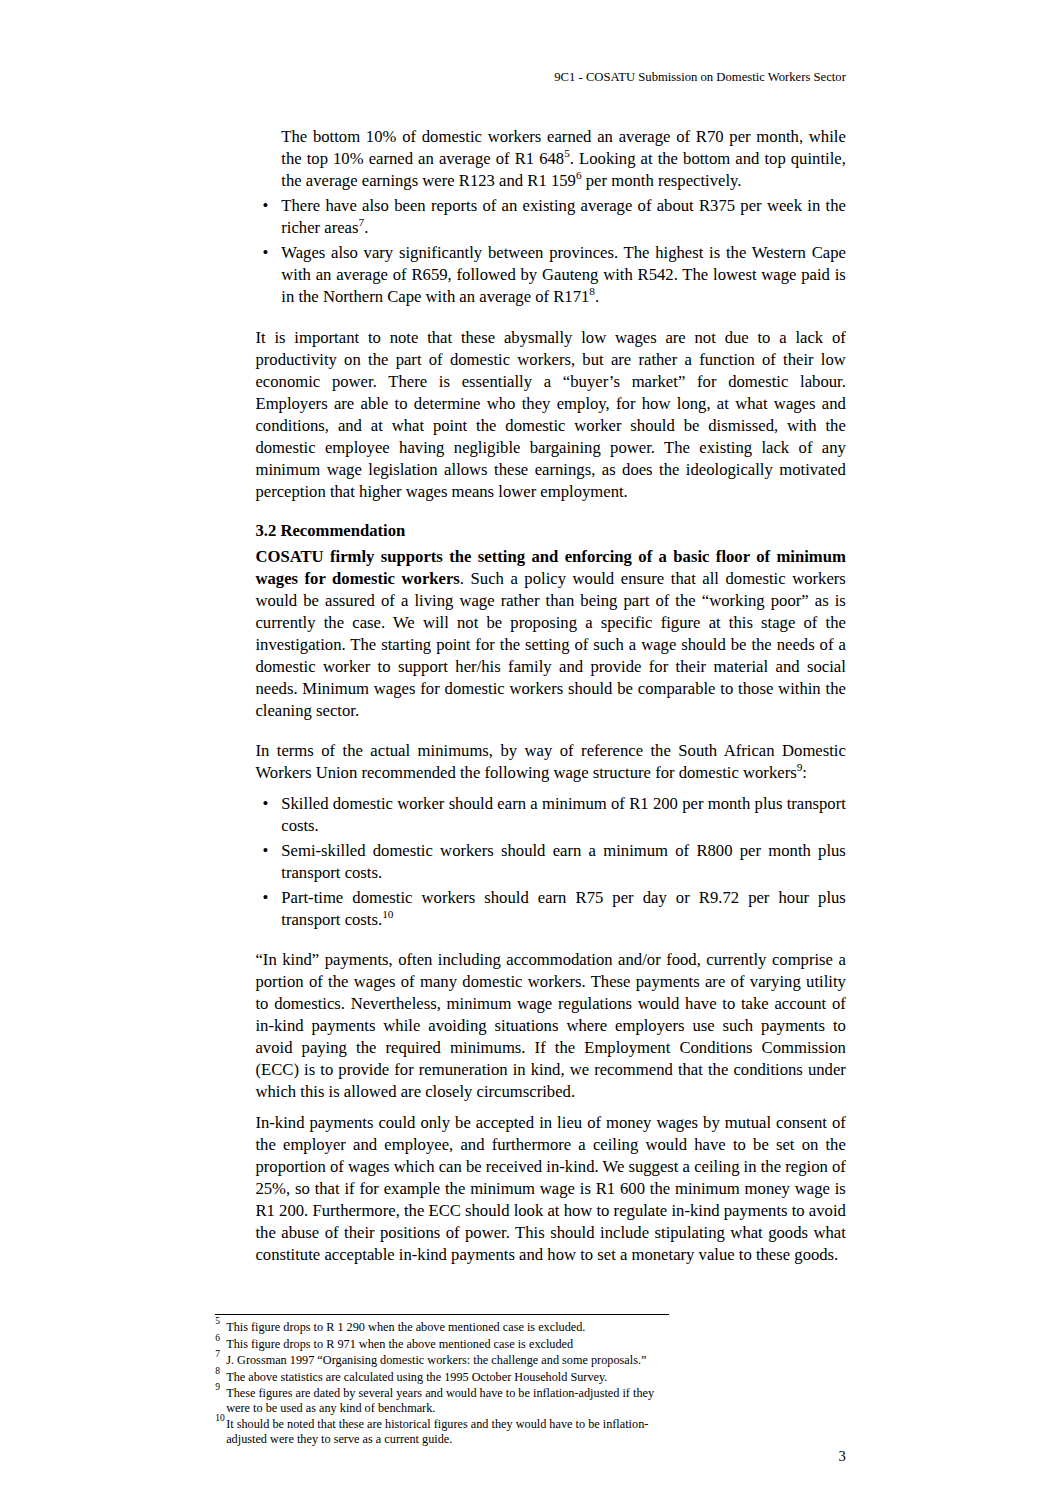9C1 - COSATU Submission on Domestic Workers Sector
The bottom 10% of domestic workers earned an average of R70 per month, while the top 10% earned an average of R1 6485. Looking at the bottom and top quintile, the average earnings were R123 and R1 1596 per month respectively.
There have also been reports of an existing average of about R375 per week in the richer areas7.
Wages also vary significantly between provinces. The highest is the Western Cape with an average of R659, followed by Gauteng with R542. The lowest wage paid is in the Northern Cape with an average of R1718.
It is important to note that these abysmally low wages are not due to a lack of productivity on the part of domestic workers, but are rather a function of their low economic power. There is essentially a “buyer’s market” for domestic labour. Employers are able to determine who they employ, for how long, at what wages and conditions, and at what point the domestic worker should be dismissed, with the domestic employee having negligible bargaining power. The existing lack of any minimum wage legislation allows these earnings, as does the ideologically motivated perception that higher wages means lower employment.
3.2 Recommendation
COSATU firmly supports the setting and enforcing of a basic floor of minimum wages for domestic workers. Such a policy would ensure that all domestic workers would be assured of a living wage rather than being part of the “working poor” as is currently the case. We will not be proposing a specific figure at this stage of the investigation. The starting point for the setting of such a wage should be the needs of a domestic worker to support her/his family and provide for their material and social needs. Minimum wages for domestic workers should be comparable to those within the cleaning sector.
In terms of the actual minimums, by way of reference the South African Domestic Workers Union recommended the following wage structure for domestic workers9:
Skilled domestic worker should earn a minimum of R1 200 per month plus transport costs.
Semi-skilled domestic workers should earn a minimum of R800 per month plus transport costs.
Part-time domestic workers should earn R75 per day or R9.72 per hour plus transport costs.10
“In kind” payments, often including accommodation and/or food, currently comprise a portion of the wages of many domestic workers. These payments are of varying utility to domestics. Nevertheless, minimum wage regulations would have to take account of in-kind payments while avoiding situations where employers use such payments to avoid paying the required minimums. If the Employment Conditions Commission (ECC) is to provide for remuneration in kind, we recommend that the conditions under which this is allowed are closely circumscribed.
In-kind payments could only be accepted in lieu of money wages by mutual consent of the employer and employee, and furthermore a ceiling would have to be set on the proportion of wages which can be received in-kind. We suggest a ceiling in the region of 25%, so that if for example the minimum wage is R1 600 the minimum money wage is R1 200. Furthermore, the ECC should look at how to regulate in-kind payments to avoid the abuse of their positions of power. This should include stipulating what goods what constitute acceptable in-kind payments and how to set a monetary value to these goods.
5 This figure drops to R 1 290 when the above mentioned case is excluded.
6 This figure drops to R 971 when the above mentioned case is excluded
7 J. Grossman 1997 “Organising domestic workers: the challenge and some proposals.”
8 The above statistics are calculated using the 1995 October Household Survey.
9 These figures are dated by several years and would have to be inflation-adjusted if they were to be used as any kind of benchmark.
10 It should be noted that these are historical figures and they would have to be inflation-adjusted were they to serve as a current guide.
3